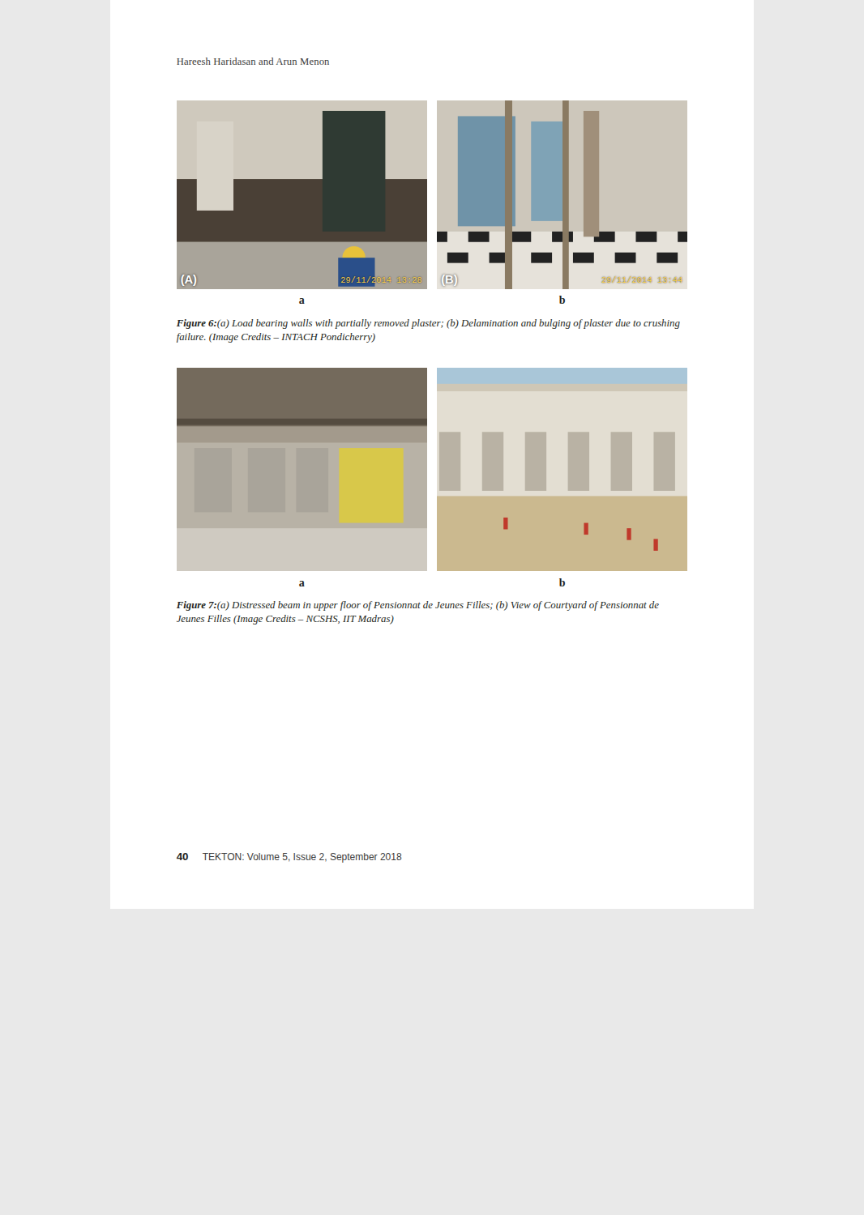Hareesh Haridasan and Arun Menon
(A) 29/11/2014 13:28
a
(B) 29/11/2014 13:44
b
Figure 6:(a) Load bearing walls with partially removed plaster; (b) Delamination and bulging of plaster due to crushing failure. (Image Credits – INTACH Pondicherry)
a
b
Figure 7:(a) Distressed beam in upper floor of Pensionnat de Jeunes Filles; (b) View of Courtyard of Pensionnat de Jeunes Filles (Image Credits – NCSHS, IIT Madras)
40 TEKTON: Volume 5, Issue 2, September 2018